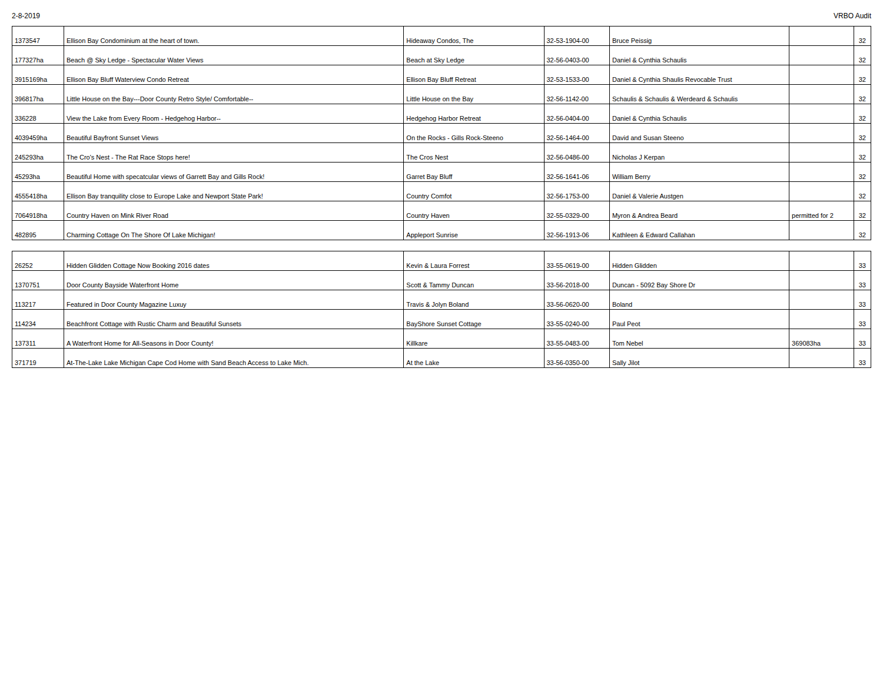2-8-2019 VRBO Audit
| 1373547 | Ellison Bay Condominium at the heart of town. | Hideaway Condos, The | 32-53-1904-00 | Bruce Peissig | | 32 |
| 177327ha | Beach @ Sky Ledge - Spectacular Water Views | Beach at Sky Ledge | 32-56-0403-00 | Daniel & Cynthia Schaulis | | 32 |
| 3915169ha | Ellison Bay Bluff Waterview Condo Retreat | Ellison Bay Bluff Retreat | 32-53-1533-00 | Daniel & Cynthia Shaulis Revocable Trust | | 32 |
| 396817ha | Little House on the Bay---Door County Retro Style/ Comfortable-- | Little House on the Bay | 32-56-1142-00 | Schaulis & Schaulis & Werdeard & Schaulis | | 32 |
| 336228 | View the Lake from Every Room - Hedgehog Harbor-- | Hedgehog Harbor Retreat | 32-56-0404-00 | Daniel & Cynthia Schaulis | | 32 |
| 4039459ha | Beautiful Bayfront Sunset Views | On the Rocks - Gills Rock-Steeno | 32-56-1464-00 | David and Susan Steeno | | 32 |
| 245293ha | The Cro's Nest - The Rat Race Stops here! | The Cros Nest | 32-56-0486-00 | Nicholas J Kerpan | | 32 |
| 45293ha | Beautiful Home with specatcular views of Garrett Bay and Gills Rock! | Garret Bay Bluff | 32-56-1641-06 | William Berry | | 32 |
| 4555418ha | Ellison Bay tranquility close to Europe Lake and Newport State Park! | Country Comfot | 32-56-1753-00 | Daniel & Valerie Austgen | | 32 |
| 7064918ha | Country Haven on Mink River Road | Country Haven | 32-55-0329-00 | Myron & Andrea Beard | permitted for 2 | 32 |
| 482895 | Charming Cottage On The Shore Of Lake Michigan! | Appleport Sunrise | 32-56-1913-06 | Kathleen & Edward Callahan | | 32 |
| 26252 | Hidden Glidden Cottage Now Booking 2016 dates | Kevin & Laura Forrest | 33-55-0619-00 | Hidden Glidden | | 33 |
| 1370751 | Door County Bayside Waterfront Home | Scott & Tammy Duncan | 33-56-2018-00 | Duncan - 5092 Bay Shore Dr | | 33 |
| 113217 | Featured in Door County Magazine Luxuy | Travis & Jolyn Boland | 33-56-0620-00 | Boland | | 33 |
| 114234 | Beachfront Cottage with Rustic Charm and Beautiful Sunsets | BayShore Sunset Cottage | 33-55-0240-00 | Paul Peot | | 33 |
| 137311 | A Waterfront Home for All-Seasons in Door County! | Killkare | 33-55-0483-00 | Tom Nebel | 369083ha | 33 |
| 371719 | At-The-Lake Lake Michigan Cape Cod Home with Sand Beach Access to Lake Mich. | At the Lake | 33-56-0350-00 | Sally Jilot | | 33 |